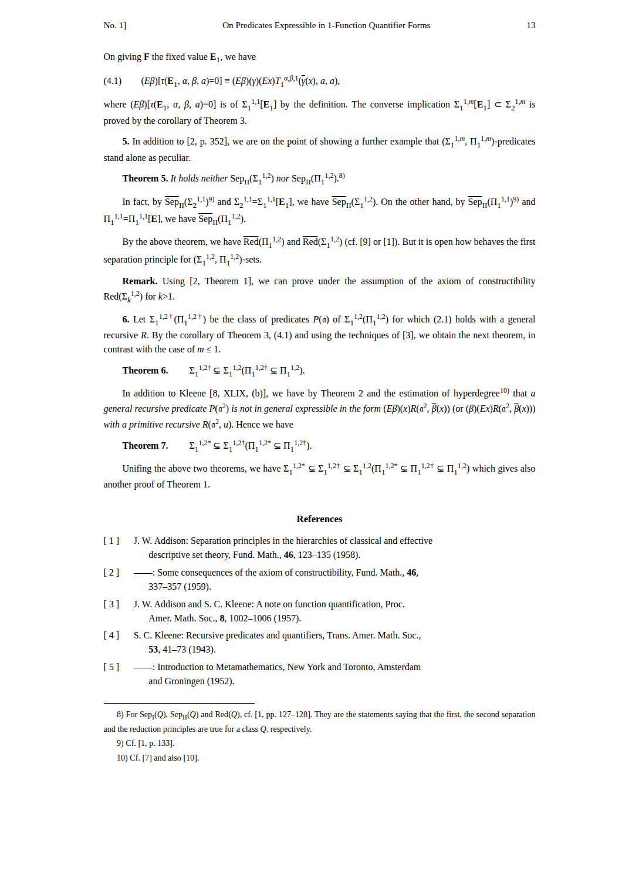No. 1] On Predicates Expressible in 1-Function Quantifier Forms 13
On giving F the fixed value E1, we have
(4.1) (Eβ)[τ(E1, α, β, a)=0] ≡ (Eβ)(γ)(Ex)T1α,β,1(γ(x), a, a),
where (Eβ)[τ(E1, α, β, a)=0] is of Σ11,1[E1] by the definition. The converse implication Σ11,m[E1] ⊂ Σ21,m is proved by the corollary of Theorem 3.
5. In addition to [2, p. 352], we are on the point of showing a further example that (Σ11,m, Π11,m)-predicates stand alone as peculiar.
Theorem 5. It holds neither SepII(Σ11,2) nor SepII(Π11,2).8)
In fact, by SepII(Σ21,1)9) and Σ21,1=Σ11,1[E1], we have SepII(Σ11,2). On the other hand, by SepII(Π11,1)9) and Π11,1=Π11,1[E], we have SepII(Π11,2).
By the above theorem, we have Red(Π11,2) and Red(Σ11,2) (cf. [9] or [1]). But it is open how behaves the first separation principle for (Σ11,2, Π11,2)-sets.
Remark. Using [2, Theorem 1], we can prove under the assumption of the axiom of constructibility Red(Σk1,2) for k>1.
6. Let Σ11,2†(Π11,2†) be the class of predicates P(𝔞) of Σ11,2(Π11,2) for which (2.1) holds with a general recursive R. By the corollary of Theorem 3, (4.1) and using the techniques of [3], we obtain the next theorem, in contrast with the case of m ≤ 1.
Theorem 6. Σ11,2† ⊊ Σ11,2(Π11,2† ⊊ Π11,2).
In addition to Kleene [8, XLIX, (b)], we have by Theorem 2 and the estimation of hyperdegree10) that a general recursive predicate P(𝔞2) is not in general expressible in the form (Eβ)(x)R(𝔞2, β(x)) (or (β)(Ex)R(𝔞2, β(x))) with a primitive recursive R(𝔞2, u). Hence we have
Theorem 7. Σ11,2* ⊊ Σ11,2†(Π11,2* ⊊ Π11,2†).
Unifing the above two theorems, we have Σ11,2* ⊊ Σ11,2† ⊊ Σ11,2(Π11,2* ⊊ Π11,2† ⊊ Π11,2) which gives also another proof of Theorem 1.
References
[ 1 ] J. W. Addison: Separation principles in the hierarchies of classical and effectivedescriptive set theory, Fund. Math., 46, 123–135 (1958).
[ 2 ]——: Some consequences of the axiom of constructibility, Fund. Math., 46,337–357 (1959).
[ 3 ] J. W. Addison and S. C. Kleene: A note on function quantification, Proc.Amer. Math. Soc., 8, 1002–1006 (1957).
[ 4 ] S. C. Kleene: Recursive predicates and quantifiers, Trans. Amer. Math. Soc.,53, 41–73 (1943).
[ 5 ]——: Introduction to Metamathematics, New York and Toronto, Amsterdamand Groningen (1952).
8) For SepI(Q), SepII(Q) and Red(Q), cf. [1, pp. 127–128]. They are the statements saying that the first, the second separation and the reduction principles are true for a class Q, respectively.
9) Cf. [1, p. 133].
10) Cf. [7] and also [10].